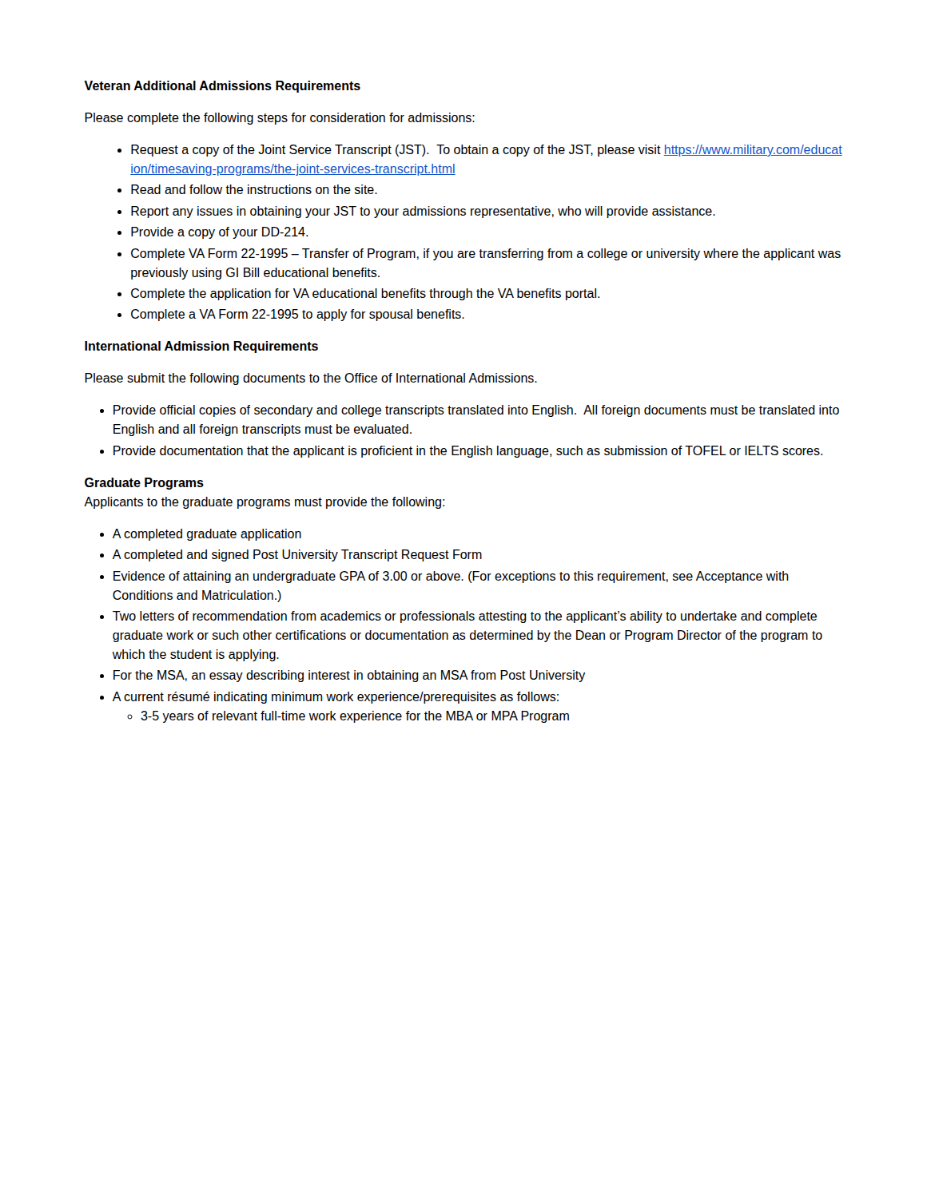Veteran Additional Admissions Requirements
Please complete the following steps for consideration for admissions:
Request a copy of the Joint Service Transcript (JST). To obtain a copy of the JST, please visit https://www.military.com/education/timesaving-programs/the-joint-services-transcript.html
Read and follow the instructions on the site.
Report any issues in obtaining your JST to your admissions representative, who will provide assistance.
Provide a copy of your DD-214.
Complete VA Form 22-1995 – Transfer of Program, if you are transferring from a college or university where the applicant was previously using GI Bill educational benefits.
Complete the application for VA educational benefits through the VA benefits portal.
Complete a VA Form 22-1995 to apply for spousal benefits.
International Admission Requirements
Please submit the following documents to the Office of International Admissions.
Provide official copies of secondary and college transcripts translated into English. All foreign documents must be translated into English and all foreign transcripts must be evaluated.
Provide documentation that the applicant is proficient in the English language, such as submission of TOFEL or IELTS scores.
Graduate Programs
Applicants to the graduate programs must provide the following:
A completed graduate application
A completed and signed Post University Transcript Request Form
Evidence of attaining an undergraduate GPA of 3.00 or above. (For exceptions to this requirement, see Acceptance with Conditions and Matriculation.)
Two letters of recommendation from academics or professionals attesting to the applicant’s ability to undertake and complete graduate work or such other certifications or documentation as determined by the Dean or Program Director of the program to which the student is applying.
For the MSA, an essay describing interest in obtaining an MSA from Post University
A current résumé indicating minimum work experience/prerequisites as follows:
3-5 years of relevant full-time work experience for the MBA or MPA Program